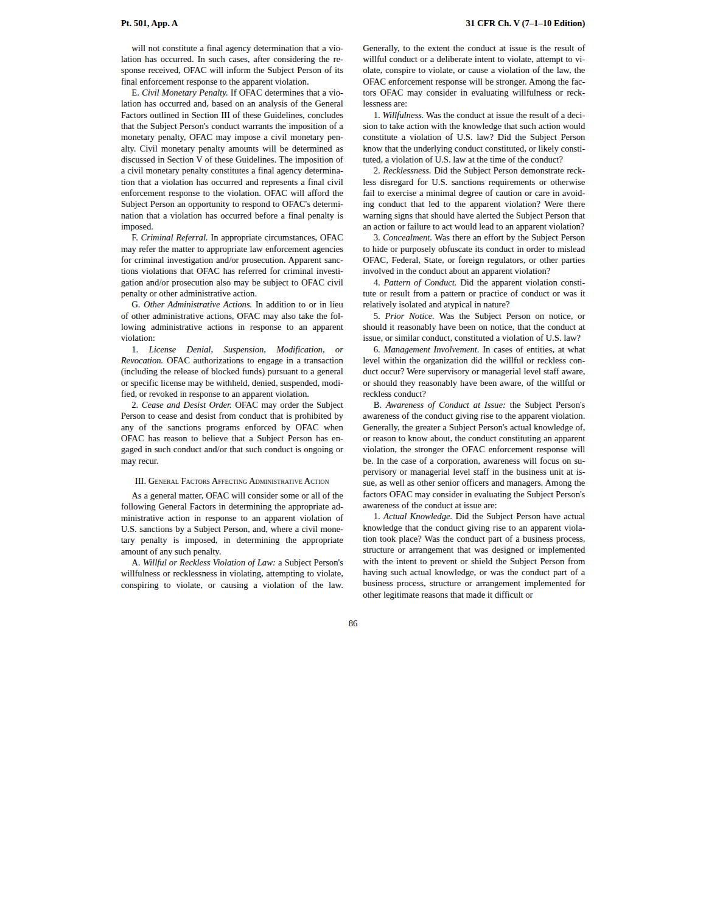Pt. 501, App. A
31 CFR Ch. V (7–1–10 Edition)
will not constitute a final agency determination that a violation has occurred. In such cases, after considering the response received, OFAC will inform the Subject Person of its final enforcement response to the apparent violation.
E. Civil Monetary Penalty. If OFAC determines that a violation has occurred and, based on an analysis of the General Factors outlined in Section III of these Guidelines, concludes that the Subject Person's conduct warrants the imposition of a monetary penalty, OFAC may impose a civil monetary penalty. Civil monetary penalty amounts will be determined as discussed in Section V of these Guidelines. The imposition of a civil monetary penalty constitutes a final agency determination that a violation has occurred and represents a final civil enforcement response to the violation. OFAC will afford the Subject Person an opportunity to respond to OFAC's determination that a violation has occurred before a final penalty is imposed.
F. Criminal Referral. In appropriate circumstances, OFAC may refer the matter to appropriate law enforcement agencies for criminal investigation and/or prosecution. Apparent sanctions violations that OFAC has referred for criminal investigation and/or prosecution also may be subject to OFAC civil penalty or other administrative action.
G. Other Administrative Actions. In addition to or in lieu of other administrative actions, OFAC may also take the following administrative actions in response to an apparent violation:
1. License Denial, Suspension, Modification, or Revocation. OFAC authorizations to engage in a transaction (including the release of blocked funds) pursuant to a general or specific license may be withheld, denied, suspended, modified, or revoked in response to an apparent violation.
2. Cease and Desist Order. OFAC may order the Subject Person to cease and desist from conduct that is prohibited by any of the sanctions programs enforced by OFAC when OFAC has reason to believe that a Subject Person has engaged in such conduct and/or that such conduct is ongoing or may recur.
III. General Factors Affecting Administrative Action
As a general matter, OFAC will consider some or all of the following General Factors in determining the appropriate administrative action in response to an apparent violation of U.S. sanctions by a Subject Person, and, where a civil monetary penalty is imposed, in determining the appropriate amount of any such penalty.
A. Willful or Reckless Violation of Law: a Subject Person's willfulness or recklessness in violating, attempting to violate, conspiring to violate, or causing a violation of the law. Generally, to the extent the conduct at issue is the result of willful conduct or a deliberate intent to violate, attempt to violate, conspire to violate, or cause a violation of the law, the OFAC enforcement response will be stronger. Among the factors OFAC may consider in evaluating willfulness or recklessness are:
1. Willfulness. Was the conduct at issue the result of a decision to take action with the knowledge that such action would constitute a violation of U.S. law? Did the Subject Person know that the underlying conduct constituted, or likely constituted, a violation of U.S. law at the time of the conduct?
2. Recklessness. Did the Subject Person demonstrate reckless disregard for U.S. sanctions requirements or otherwise fail to exercise a minimal degree of caution or care in avoiding conduct that led to the apparent violation? Were there warning signs that should have alerted the Subject Person that an action or failure to act would lead to an apparent violation?
3. Concealment. Was there an effort by the Subject Person to hide or purposely obfuscate its conduct in order to mislead OFAC, Federal, State, or foreign regulators, or other parties involved in the conduct about an apparent violation?
4. Pattern of Conduct. Did the apparent violation constitute or result from a pattern or practice of conduct or was it relatively isolated and atypical in nature?
5. Prior Notice. Was the Subject Person on notice, or should it reasonably have been on notice, that the conduct at issue, or similar conduct, constituted a violation of U.S. law?
6. Management Involvement. In cases of entities, at what level within the organization did the willful or reckless conduct occur? Were supervisory or managerial level staff aware, or should they reasonably have been aware, of the willful or reckless conduct?
B. Awareness of Conduct at Issue: the Subject Person's awareness of the conduct giving rise to the apparent violation. Generally, the greater a Subject Person's actual knowledge of, or reason to know about, the conduct constituting an apparent violation, the stronger the OFAC enforcement response will be. In the case of a corporation, awareness will focus on supervisory or managerial level staff in the business unit at issue, as well as other senior officers and managers. Among the factors OFAC may consider in evaluating the Subject Person's awareness of the conduct at issue are:
1. Actual Knowledge. Did the Subject Person have actual knowledge that the conduct giving rise to an apparent violation took place? Was the conduct part of a business process, structure or arrangement that was designed or implemented with the intent to prevent or shield the Subject Person from having such actual knowledge, or was the conduct part of a business process, structure or arrangement implemented for other legitimate reasons that made it difficult or
86